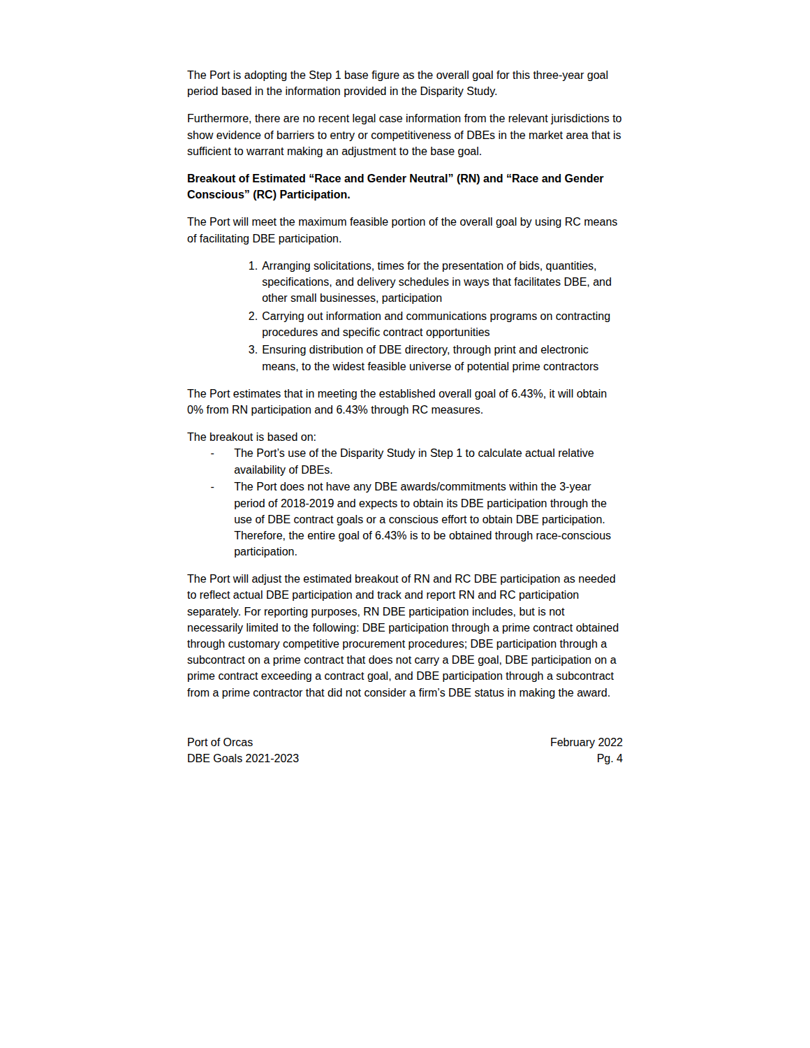The Port is adopting the Step 1 base figure as the overall goal for this three-year goal period based in the information provided in the Disparity Study.
Furthermore, there are no recent legal case information from the relevant jurisdictions to show evidence of barriers to entry or competitiveness of DBEs in the market area that is sufficient to warrant making an adjustment to the base goal.
Breakout of Estimated “Race and Gender Neutral” (RN) and “Race and Gender Conscious” (RC) Participation.
The Port will meet the maximum feasible portion of the overall goal by using RC means of facilitating DBE participation.
Arranging solicitations, times for the presentation of bids, quantities, specifications, and delivery schedules in ways that facilitates DBE, and other small businesses, participation
Carrying out information and communications programs on contracting procedures and specific contract opportunities
Ensuring distribution of DBE directory, through print and electronic means, to the widest feasible universe of potential prime contractors
The Port estimates that in meeting the established overall goal of 6.43%, it will obtain 0% from RN participation and 6.43% through RC measures.
The breakout is based on:
The Port’s use of the Disparity Study in Step 1 to calculate actual relative availability of DBEs.
The Port does not have any DBE awards/commitments within the 3-year period of 2018-2019 and expects to obtain its DBE participation through the use of DBE contract goals or a conscious effort to obtain DBE participation. Therefore, the entire goal of 6.43% is to be obtained through race-conscious participation.
The Port will adjust the estimated breakout of RN and RC DBE participation as needed to reflect actual DBE participation and track and report RN and RC participation separately. For reporting purposes, RN DBE participation includes, but is not necessarily limited to the following: DBE participation through a prime contract obtained through customary competitive procurement procedures; DBE participation through a subcontract on a prime contract that does not carry a DBE goal, DBE participation on a prime contract exceeding a contract goal, and DBE participation through a subcontract from a prime contractor that did not consider a firm’s DBE status in making the award.
Port of Orcas DBE Goals 2021-2023
February 2022 Pg. 4